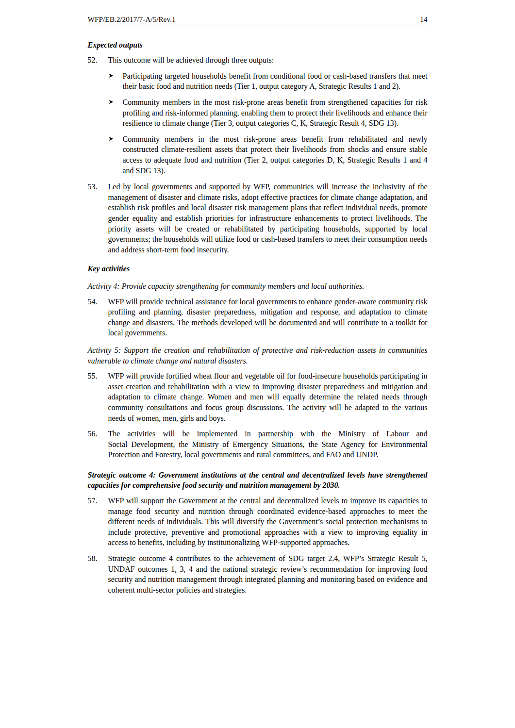WFP/EB.2/2017/7-A/5/Rev.1 14
Expected outputs
52. This outcome will be achieved through three outputs:
Participating targeted households benefit from conditional food or cash-based transfers that meet their basic food and nutrition needs (Tier 1, output category A, Strategic Results 1 and 2).
Community members in the most risk-prone areas benefit from strengthened capacities for risk profiling and risk-informed planning, enabling them to protect their livelihoods and enhance their resilience to climate change (Tier 3, output categories C, K, Strategic Result 4, SDG 13).
Community members in the most risk-prone areas benefit from rehabilitated and newly constructed climate-resilient assets that protect their livelihoods from shocks and ensure stable access to adequate food and nutrition (Tier 2, output categories D, K, Strategic Results 1 and 4 and SDG 13).
53. Led by local governments and supported by WFP, communities will increase the inclusivity of the management of disaster and climate risks, adopt effective practices for climate change adaptation, and establish risk profiles and local disaster risk management plans that reflect individual needs, promote gender equality and establish priorities for infrastructure enhancements to protect livelihoods. The priority assets will be created or rehabilitated by participating households, supported by local governments; the households will utilize food or cash-based transfers to meet their consumption needs and address short-term food insecurity.
Key activities
Activity 4: Provide capacity strengthening for community members and local authorities.
54. WFP will provide technical assistance for local governments to enhance gender-aware community risk profiling and planning, disaster preparedness, mitigation and response, and adaptation to climate change and disasters. The methods developed will be documented and will contribute to a toolkit for local governments.
Activity 5: Support the creation and rehabilitation of protective and risk-reduction assets in communities vulnerable to climate change and natural disasters.
55. WFP will provide fortified wheat flour and vegetable oil for food-insecure households participating in asset creation and rehabilitation with a view to improving disaster preparedness and mitigation and adaptation to climate change. Women and men will equally determine the related needs through community consultations and focus group discussions. The activity will be adapted to the various needs of women, men, girls and boys.
56. The activities will be implemented in partnership with the Ministry of Labour and Social Development, the Ministry of Emergency Situations, the State Agency for Environmental Protection and Forestry, local governments and rural committees, and FAO and UNDP.
Strategic outcome 4: Government institutions at the central and decentralized levels have strengthened capacities for comprehensive food security and nutrition management by 2030.
57. WFP will support the Government at the central and decentralized levels to improve its capacities to manage food security and nutrition through coordinated evidence-based approaches to meet the different needs of individuals. This will diversify the Government’s social protection mechanisms to include protective, preventive and promotional approaches with a view to improving equality in access to benefits, including by institutionalizing WFP-supported approaches.
58. Strategic outcome 4 contributes to the achievement of SDG target 2.4, WFP’s Strategic Result 5, UNDAF outcomes 1, 3, 4 and the national strategic review’s recommendation for improving food security and nutrition management through integrated planning and monitoring based on evidence and coherent multi-sector policies and strategies.